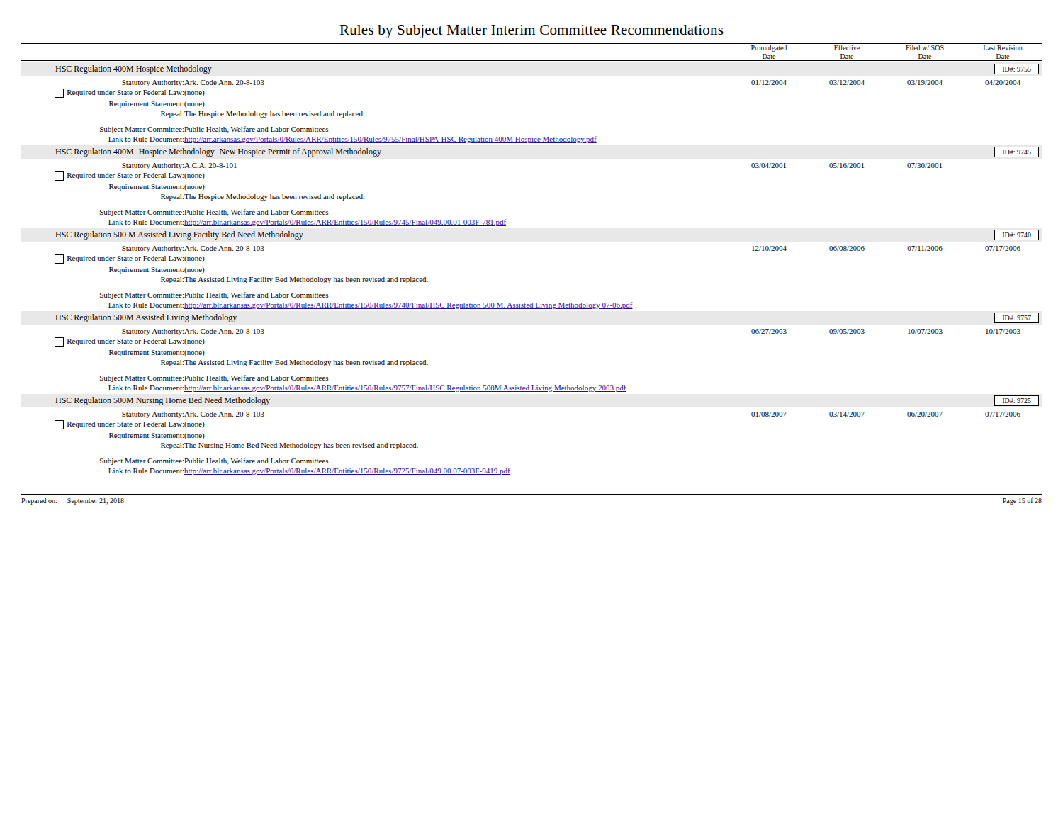Rules by Subject Matter Interim Committee Recommendations
| | | Promulgated Date | Effective Date | Filed w/ SOS Date | Last Revision Date |
HSC Regulation 400M Hospice Methodology ID#: 9755
| Statutory Authority: | Ark. Code Ann. 20-8-103 | 01/12/2004 | 03/12/2004 | 03/19/2004 | 04/20/2004 |
| Required under State or Federal Law: | (none) |
| Requirement Statement: | (none) |
| Repeal: | The Hospice Methodology has been revised and replaced. |
| Subject Matter Committee: | Public Health, Welfare and Labor Committees |
| Link to Rule Document: | http://arr.arkansas.gov/Portals/0/Rules/ARR/Entities/150/Rules/9755/Final/HSPA-HSC Regulation 400M Hospice Methodology.pdf |
HSC Regulation 400M- Hospice Methodology- New Hospice Permit of Approval Methodology ID#: 9745
| Statutory Authority: | A.C.A. 20-8-101 | 03/04/2001 | 05/16/2001 | 07/30/2001 | |
| Required under State or Federal Law: | (none) |
| Requirement Statement: | (none) |
| Repeal: | The Hospice Methodology has been revised and replaced. |
| Subject Matter Committee: | Public Health, Welfare and Labor Committees |
| Link to Rule Document: | http://arr.blr.arkansas.gov/Portals/0/Rules/ARR/Entities/150/Rules/9745/Final/049.00.01-003F-781.pdf |
HSC Regulation 500 M Assisted Living Facility Bed Need Methodology ID#: 9740
| Statutory Authority: | Ark. Code Ann. 20-8-103 | 12/10/2004 | 06/08/2006 | 07/11/2006 | 07/17/2006 |
| Required under State or Federal Law: | (none) |
| Requirement Statement: | (none) |
| Repeal: | The Assisted Living Facility Bed Methodology has been revised and replaced. |
| Subject Matter Committee: | Public Health, Welfare and Labor Committees |
| Link to Rule Document: | http://arr.blr.arkansas.gov/Portals/0/Rules/ARR/Entities/150/Rules/9740/Final/HSC Regulation 500 M. Assisted Living Methodology 07-06.pdf |
HSC Regulation 500M Assisted Living Methodology ID#: 9757
| Statutory Authority: | Ark. Code Ann. 20-8-103 | 06/27/2003 | 09/05/2003 | 10/07/2003 | 10/17/2003 |
| Required under State or Federal Law: | (none) |
| Requirement Statement: | (none) |
| Repeal: | The Assisted Living Facility Bed Methodology has been revised and replaced. |
| Subject Matter Committee: | Public Health, Welfare and Labor Committees |
| Link to Rule Document: | http://arr.blr.arkansas.gov/Portals/0/Rules/ARR/Entities/150/Rules/9757/Final/HSC Regulation 500M Assisted Living Methodology 2003.pdf |
HSC Regulation 500M Nursing Home Bed Need Methodology ID#: 9725
| Statutory Authority: | Ark. Code Ann. 20-8-103 | 01/08/2007 | 03/14/2007 | 06/20/2007 | 07/17/2006 |
| Required under State or Federal Law: | (none) |
| Requirement Statement: | (none) |
| Repeal: | The Nursing Home Bed Need Methodology has been revised and replaced. |
| Subject Matter Committee: | Public Health, Welfare and Labor Committees |
| Link to Rule Document: | http://arr.blr.arkansas.gov/Portals/0/Rules/ARR/Entities/150/Rules/9725/Final/049.00.07-003F-9419.pdf |
Prepared on: September 21, 2018
Page 15 of 28